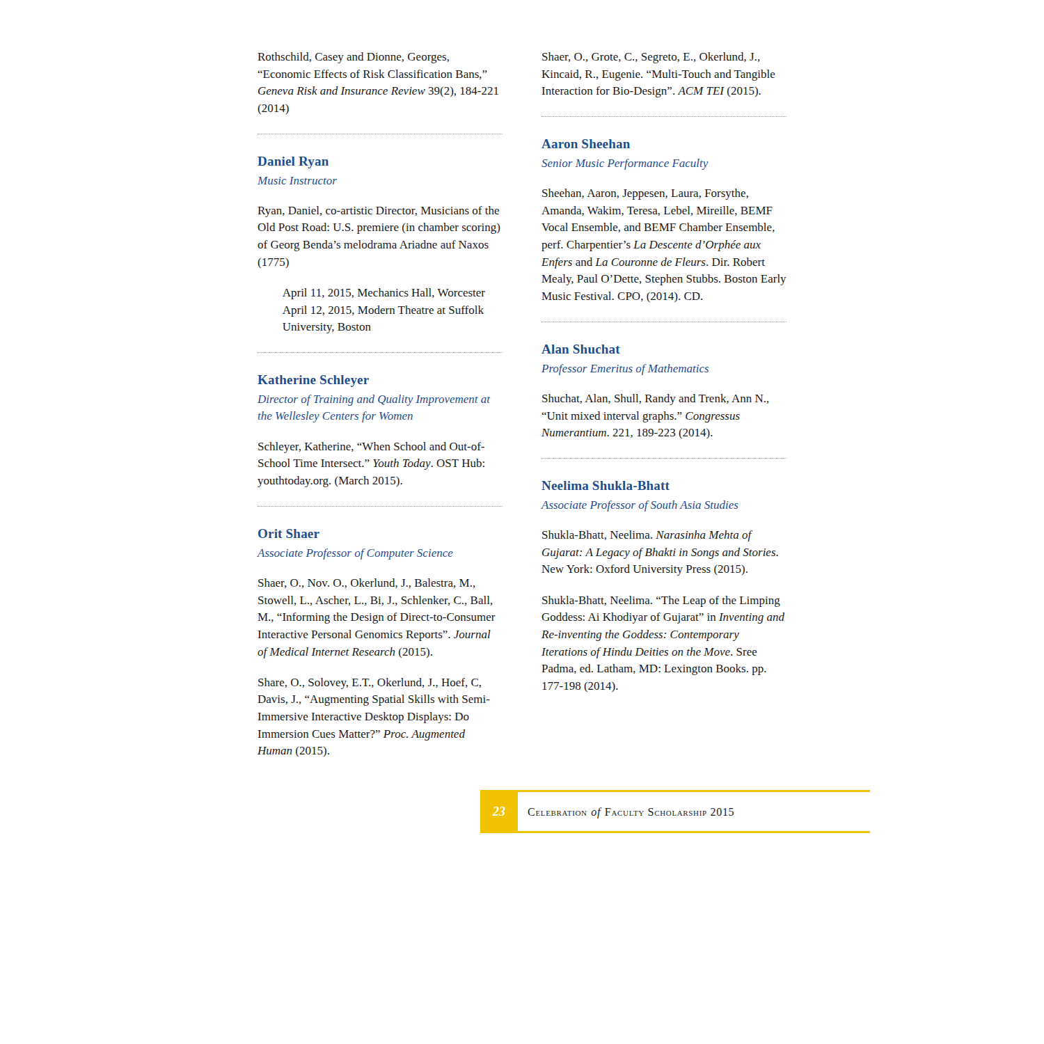Rothschild, Casey and Dionne, Georges, “Economic Effects of Risk Classification Bans,” Geneva Risk and Insurance Review 39(2), 184-221 (2014)
Daniel Ryan
Music Instructor
Ryan, Daniel, co-artistic Director, Musicians of the Old Post Road: U.S. premiere (in chamber scoring) of Georg Benda’s melodrama Ariadne auf Naxos (1775)
April 11, 2015, Mechanics Hall, Worcester
April 12, 2015, Modern Theatre at Suffolk University, Boston
Katherine Schleyer
Director of Training and Quality Improvement at the Wellesley Centers for Women
Schleyer, Katherine, “When School and Out-of-School Time Intersect.” Youth Today. OST Hub: youthtoday.org. (March 2015).
Orit Shaer
Associate Professor of Computer Science
Shaer, O., Nov. O., Okerlund, J., Balestra, M., Stowell, L., Ascher, L., Bi, J., Schlenker, C., Ball, M., “Informing the Design of Direct-to-Consumer Interactive Personal Genomics Reports”. Journal of Medical Internet Research (2015).
Share, O., Solovey, E.T., Okerlund, J., Hoef, C, Davis, J., “Augmenting Spatial Skills with Semi-Immersive Interactive Desktop Displays: Do Immersion Cues Matter?” Proc. Augmented Human (2015).
Shaer, O., Grote, C., Segreto, E., Okerlund, J., Kincaid, R., Eugenie. “Multi-Touch and Tangible Interaction for Bio-Design”. ACM TEI (2015).
Aaron Sheehan
Senior Music Performance Faculty
Sheehan, Aaron, Jeppesen, Laura, Forsythe, Amanda, Wakim, Teresa, Lebel, Mireille, BEMF Vocal Ensemble, and BEMF Chamber Ensemble, perf. Charpentier’s La Descente d’Orphée aux Enfers and La Couronne de Fleurs. Dir. Robert Mealy, Paul O’Dette, Stephen Stubbs. Boston Early Music Festival. CPO, (2014). CD.
Alan Shuchat
Professor Emeritus of Mathematics
Shuchat, Alan, Shull, Randy and Trenk, Ann N., “Unit mixed interval graphs.” Congressus Numerantium. 221, 189-223 (2014).
Neelima Shukla-Bhatt
Associate Professor of South Asia Studies
Shukla-Bhatt, Neelima. Narasinha Mehta of Gujarat: A Legacy of Bhakti in Songs and Stories. New York: Oxford University Press (2015).
Shukla-Bhatt, Neelima. “The Leap of the Limping Goddess: Ai Khodiyar of Gujarat” in Inventing and Re-inventing the Goddess: Contemporary Iterations of Hindu Deities on the Move. Sree Padma, ed. Latham, MD: Lexington Books. pp. 177-198 (2014).
23
Celebration of Faculty Scholarship 2015